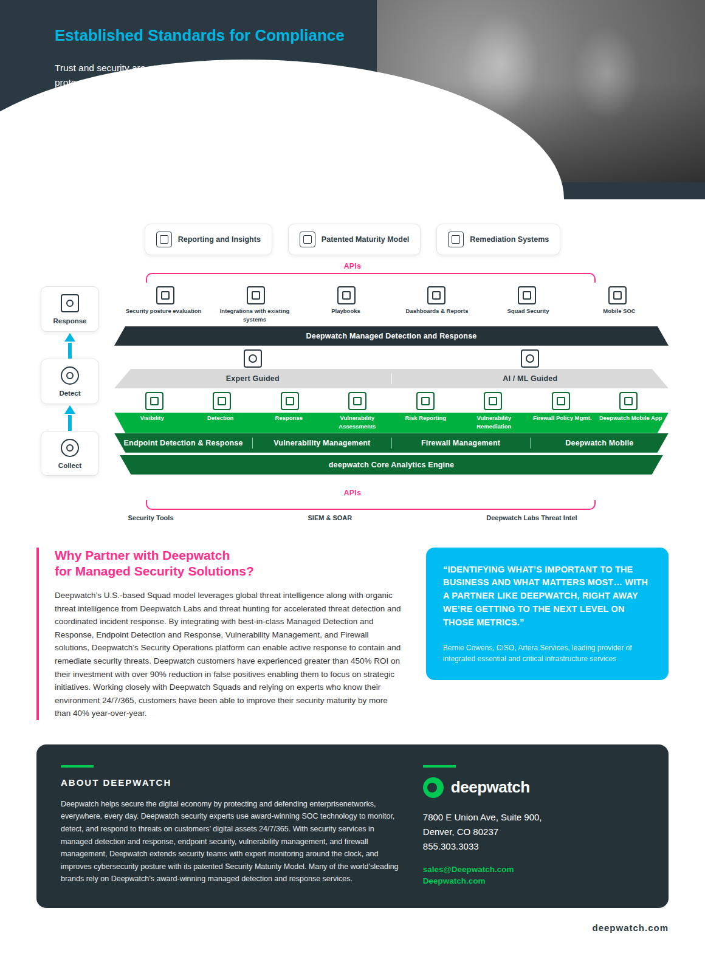Established Standards for Compliance
Trust and security are at the foundation of Deepwatch’s mission to protect and defend customers, users, and data. With Deepwatch security services, your third-party compliance, privacy, and reliability is paramount. Deepwatch has met established standards, like the SOC 2 Type 2, and is compliant with many regulations, including PCI-DSS and HIPAA. Our services are delivered with security and trust as priorities in order to meet the requirements of our customers.
Reporting and Insights
Patented Maturity Model
Remediation Systems
APIs
Response
Detect
Collect
Security posture evaluation Integrations with existing systems Playbooks Dashboards & Reports Squad Security Mobile SOC
Deepwatch Managed Detection and Response
Expert Guided
AI / ML Guided
Visibility Detection Response Vulnerability Assessments Risk Reporting Vulnerability Remediation Firewall Policy Mgmt. Deepwatch Mobile App
Endpoint Detection & Response Vulnerability Management Firewall Management Deepwatch Mobile
deepwatch Core Analytics Engine
APIs
Security Tools SIEM & SOAR Deepwatch Labs Threat Intel
Why Partner with Deepwatch
for Managed Security Solutions?
Deepwatch’s U.S.-based Squad model leverages global threat intelligence along with organic threat intelligence from Deepwatch Labs and threat hunting for accelerated threat detection and coordinated incident response. By integrating with best-in-class Managed Detection and Response, Endpoint Detection and Response, Vulnerability Management, and Firewall solutions, Deepwatch’s Security Operations platform can enable active response to contain and remediate security threats. Deepwatch customers have experienced greater than 450% ROI on their investment with over 90% reduction in false positives enabling them to focus on strategic initiatives. Working closely with Deepwatch Squads and relying on experts who know their environment 24/7/365, customers have been able to improve their security maturity by more than 40% year-over-year.
“IDENTIFYING WHAT’S IMPORTANT TO THE BUSINESS AND WHAT MATTERS MOST… WITH A PARTNER LIKE DEEPWATCH, RIGHT AWAY WE’RE GETTING TO THE NEXT LEVEL ON THOSE METRICS.”
Bernie Cowens, CISO, Artera Services, leading provider of integrated essential and critical infrastructure services
ABOUT DEEPWATCH
Deepwatch helps secure the digital economy by protecting and defending enterprisenetworks, everywhere, every day. Deepwatch security experts use award-winning SOC technology to monitor, detect, and respond to threats on customers’ digital assets 24/7/365. With security services in managed detection and response, endpoint security, vulnerability management, and firewall management, Deepwatch extends security teams with expert monitoring around the clock, and improves cybersecurity posture with its patented Security Maturity Model. Many of the world’sleading brands rely on Deepwatch’s award-winning managed detection and response services.
deepwatch
7800 E Union Ave, Suite 900,
Denver, CO 80237
855.303.3033 sales@Deepwatch.com Deepwatch.com
deepwatch.com